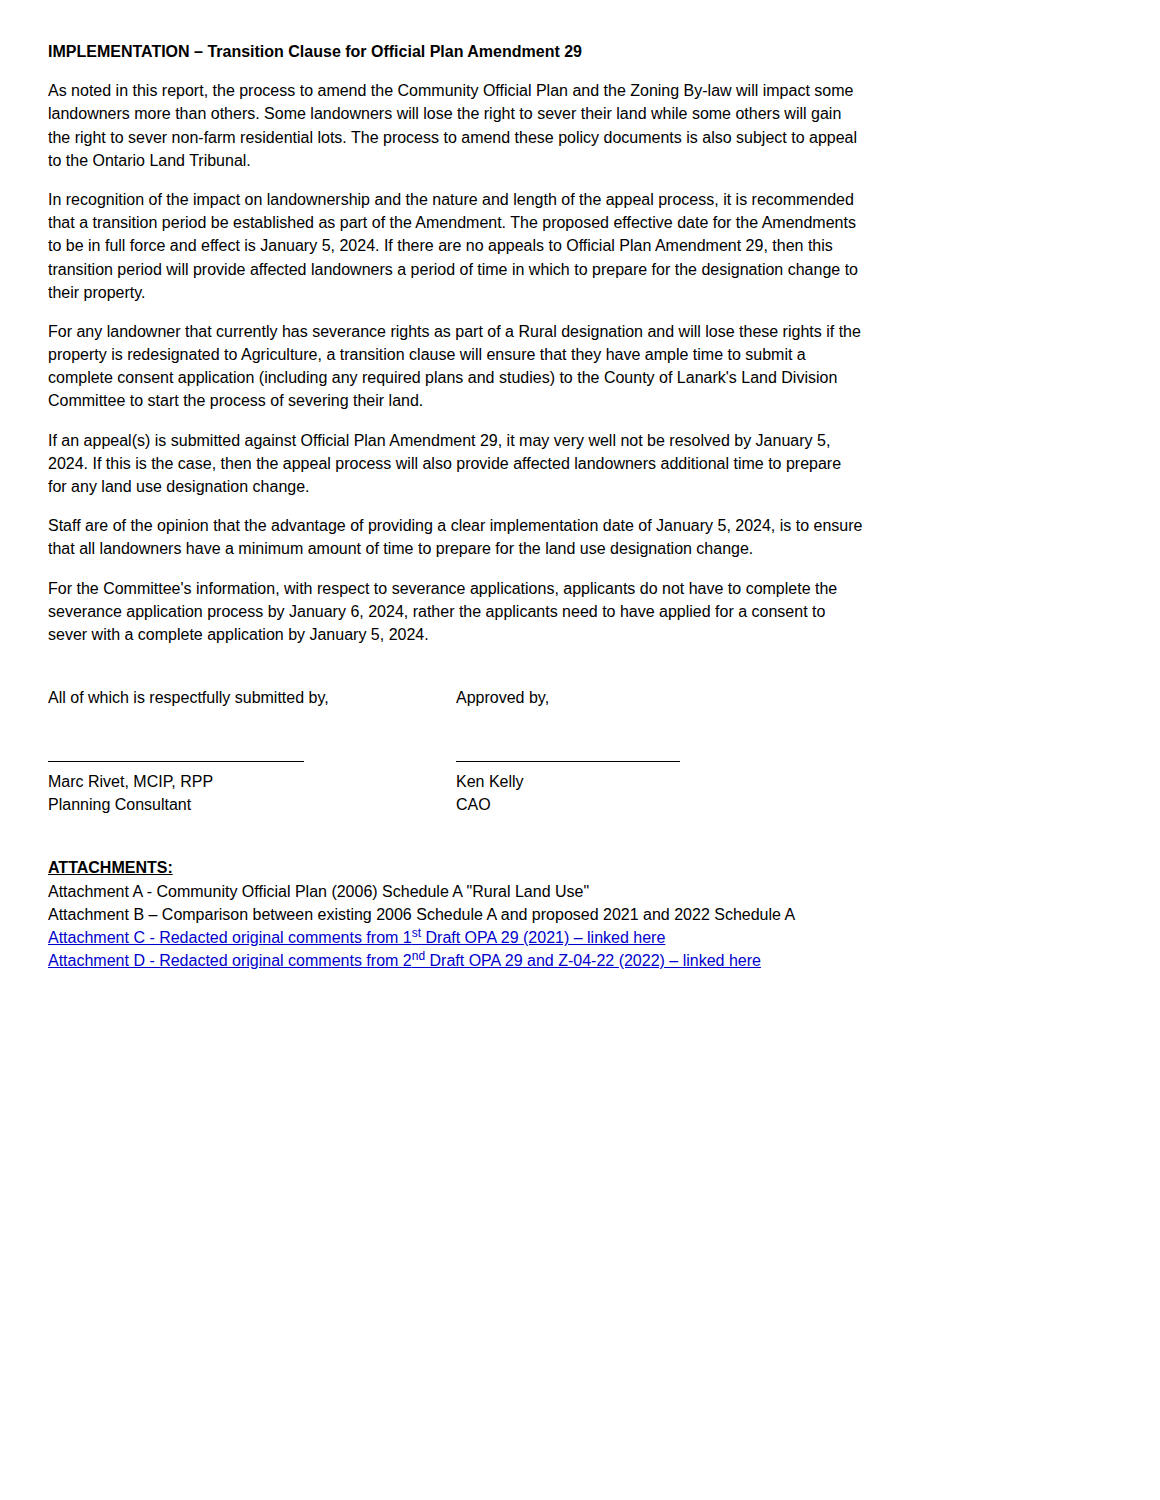IMPLEMENTATION – Transition Clause for Official Plan Amendment 29
As noted in this report, the process to amend the Community Official Plan and the Zoning By-law will impact some landowners more than others. Some landowners will lose the right to sever their land while some others will gain the right to sever non-farm residential lots. The process to amend these policy documents is also subject to appeal to the Ontario Land Tribunal.
In recognition of the impact on landownership and the nature and length of the appeal process, it is recommended that a transition period be established as part of the Amendment. The proposed effective date for the Amendments to be in full force and effect is January 5, 2024. If there are no appeals to Official Plan Amendment 29, then this transition period will provide affected landowners a period of time in which to prepare for the designation change to their property.
For any landowner that currently has severance rights as part of a Rural designation and will lose these rights if the property is redesignated to Agriculture, a transition clause will ensure that they have ample time to submit a complete consent application (including any required plans and studies) to the County of Lanark's Land Division Committee to start the process of severing their land.
If an appeal(s) is submitted against Official Plan Amendment 29, it may very well not be resolved by January 5, 2024. If this is the case, then the appeal process will also provide affected landowners additional time to prepare for any land use designation change.
Staff are of the opinion that the advantage of providing a clear implementation date of January 5, 2024, is to ensure that all landowners have a minimum amount of time to prepare for the land use designation change.
For the Committee's information, with respect to severance applications, applicants do not have to complete the severance application process by January 6, 2024, rather the applicants need to have applied for a consent to sever with a complete application by January 5, 2024.
| All of which is respectfully submitted by, | Approved by, |
| Marc Rivet, MCIP, RPP Planning Consultant | Ken Kelly CAO |
ATTACHMENTS:
Attachment A - Community Official Plan (2006) Schedule A "Rural Land Use"
Attachment B – Comparison between existing 2006 Schedule A and proposed 2021 and 2022 Schedule A
Attachment C - Redacted original comments from 1st Draft OPA 29 (2021) – linked here
Attachment D - Redacted original comments from 2nd Draft OPA 29 and Z-04-22 (2022) – linked here